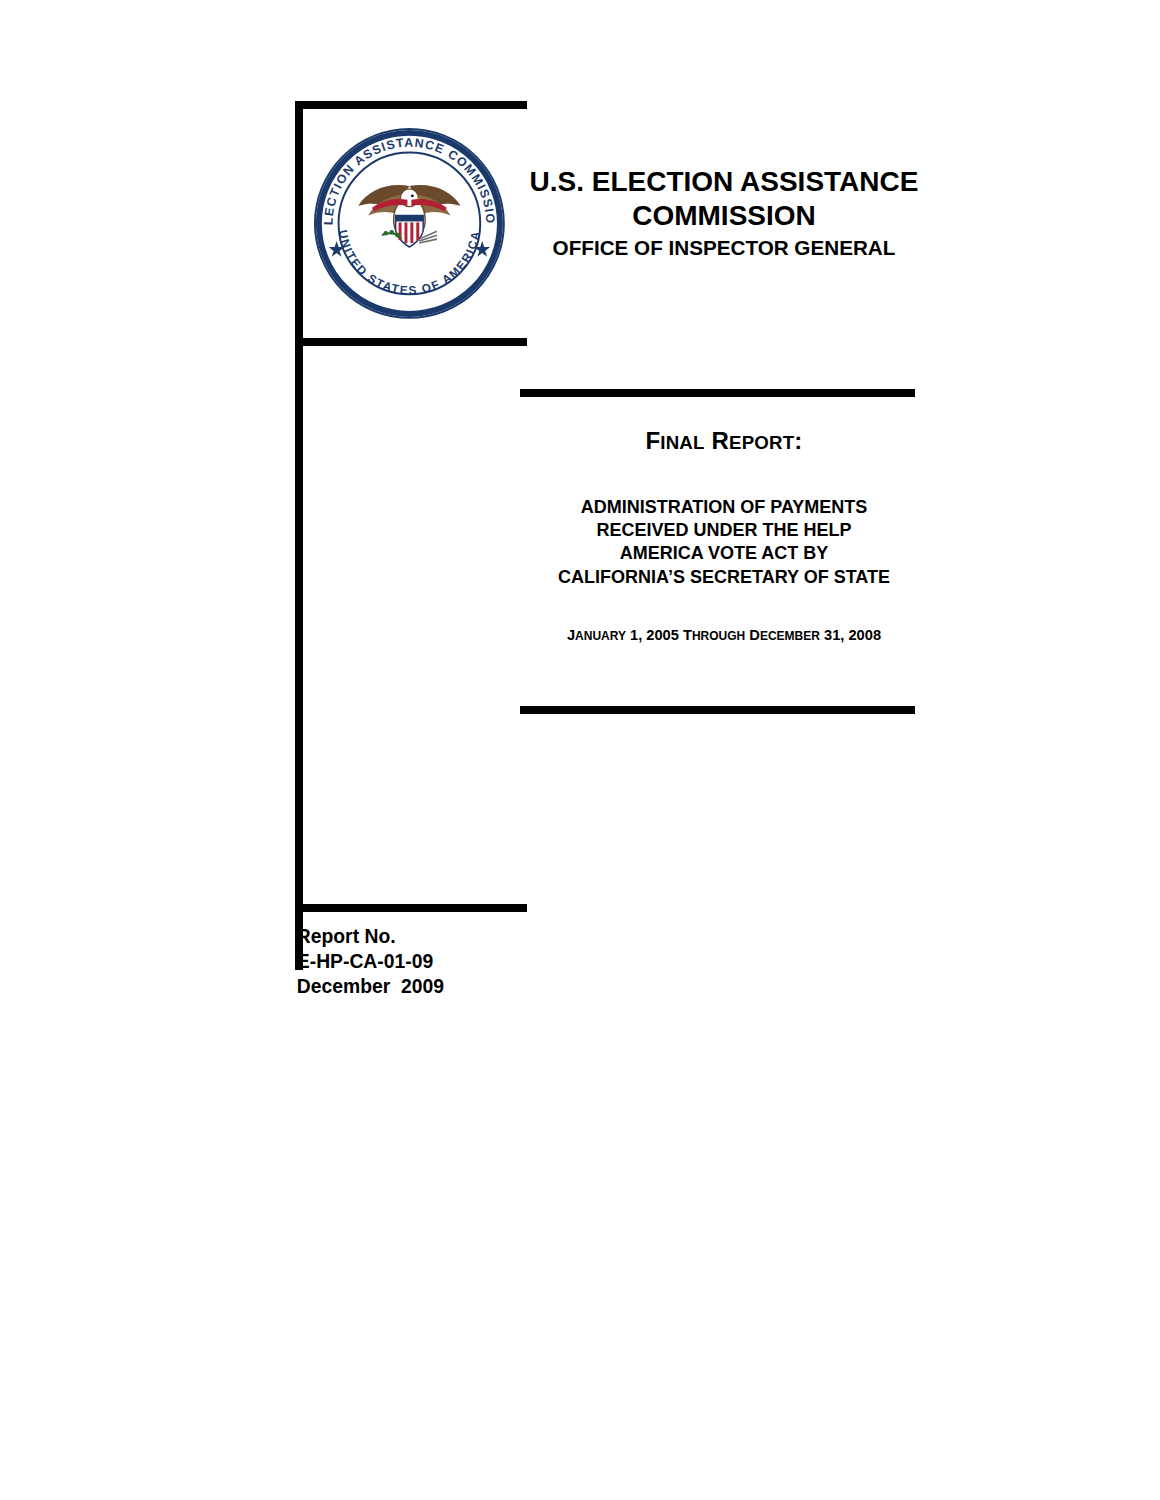ELECTION ASSISTANCE COMMISSION UNITED STATES OF AMERICA
U.S. ELECTION ASSISTANCE
COMMISSION
OFFICE OF INSPECTOR GENERAL
FINAL REPORT:
ADMINISTRATION OF PAYMENTS
RECEIVED UNDER THE HELP
AMERICA VOTE ACT BY
CALIFORNIA’S SECRETARY OF STATE
JANUARY 1, 2005 THROUGH DECEMBER 31, 2008
Report No.
E-HP-CA-01-09
December 2009